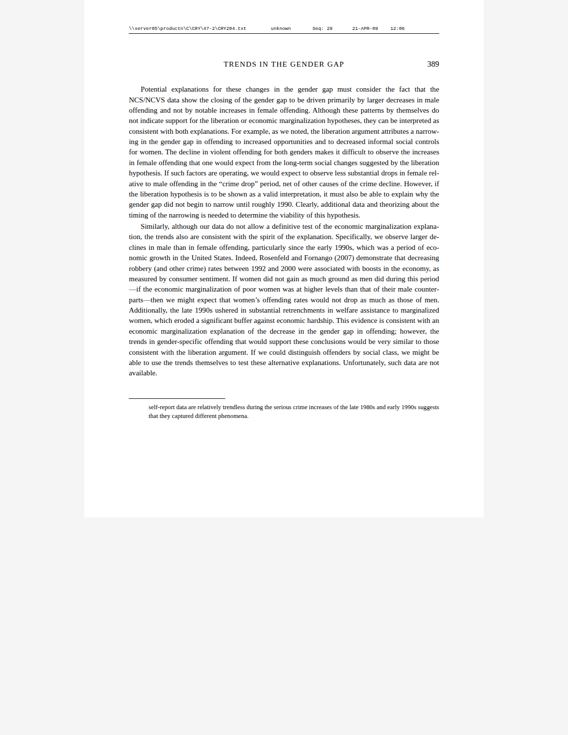\\server05\productn\C\CRY\47-2\CRY204.txt unknown Seq: 2921-APR-0912:06
TRENDS IN THE GENDER GAP 389
Potential explanations for these changes in the gender gap must consider the fact that the NCS/NCVS data show the closing of the gender gap to be driven primarily by larger decreases in male offending and not by notable increases in female offending. Although these patterns by themselves do not indicate support for the liberation or economic marginalization hypotheses, they can be interpreted as consistent with both explanations. For example, as we noted, the liberation argument attributes a narrowing in the gender gap in offending to increased opportunities and to decreased informal social controls for women. The decline in violent offending for both genders makes it difficult to observe the increases in female offending that one would expect from the long-term social changes suggested by the liberation hypothesis. If such factors are operating, we would expect to observe less substantial drops in female relative to male offending in the “crime drop” period, net of other causes of the crime decline. However, if the liberation hypothesis is to be shown as a valid interpretation, it must also be able to explain why the gender gap did not begin to narrow until roughly 1990. Clearly, additional data and theorizing about the timing of the narrowing is needed to determine the viability of this hypothesis.
Similarly, although our data do not allow a definitive test of the economic marginalization explanation, the trends also are consistent with the spirit of the explanation. Specifically, we observe larger declines in male than in female offending, particularly since the early 1990s, which was a period of economic growth in the United States. Indeed, Rosenfeld and Fornango (2007) demonstrate that decreasing robbery (and other crime) rates between 1992 and 2000 were associated with boosts in the economy, as measured by consumer sentiment. If women did not gain as much ground as men did during this period—if the economic marginalization of poor women was at higher levels than that of their male counterparts—then we might expect that women’s offending rates would not drop as much as those of men. Additionally, the late 1990s ushered in substantial retrenchments in welfare assistance to marginalized women, which eroded a significant buffer against economic hardship. This evidence is consistent with an economic marginalization explanation of the decrease in the gender gap in offending; however, the trends in gender-specific offending that would support these conclusions would be very similar to those consistent with the liberation argument. If we could distinguish offenders by social class, we might be able to use the trends themselves to test these alternative explanations. Unfortunately, such data are not available.
self-report data are relatively trendless during the serious crime increases of the late 1980s and early 1990s suggests that they captured different phenomena.